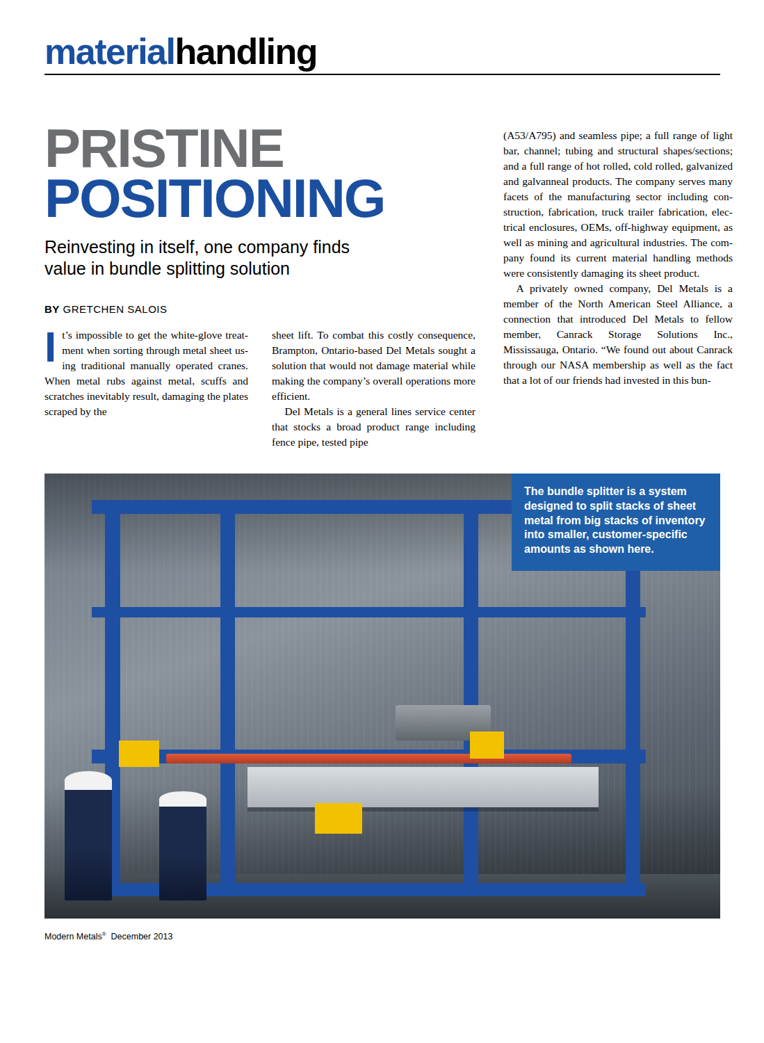material handling
PRISTINE
POSITIONING
Reinvesting in itself, one company finds
value in bundle splitting solution
BY GRETCHEN SALOIS
It’s impossible to get the white-glove treatment when sorting through metal sheet using traditional manually operated cranes. When metal rubs against metal, scuffs and scratches inevitably result, damaging the plates scraped by the
sheet lift. To combat this costly consequence, Brampton, Ontario-based Del Metals sought a solution that would not damage material while making the company’s overall operations more efficient.
Del Metals is a general lines service center that stocks a broad product range including fence pipe, tested pipe
(A53/A795) and seamless pipe; a full range of light bar, channel; tubing and structural shapes/sections; and a full range of hot rolled, cold rolled, galvanized and galvanneal products. The company serves many facets of the manufacturing sector including construction, fabrication, truck trailer fabrication, electrical enclosures, OEMs, off-highway equipment, as well as mining and agricultural industries. The company found its current material handling methods were consistently damaging its sheet product.
A privately owned company, Del Metals is a member of the North American Steel Alliance, a connection that introduced Del Metals to fellow member, Canrack Storage Solutions Inc., Mississauga, Ontario. “We found out about Canrack through our NASA membership as well as the fact that a lot of our friends had invested in this bun-
The bundle splitter is a system designed to split stacks of sheet metal from big stacks of inventory into smaller, customer-specific amounts as shown here.
Modern Metals® December 2013